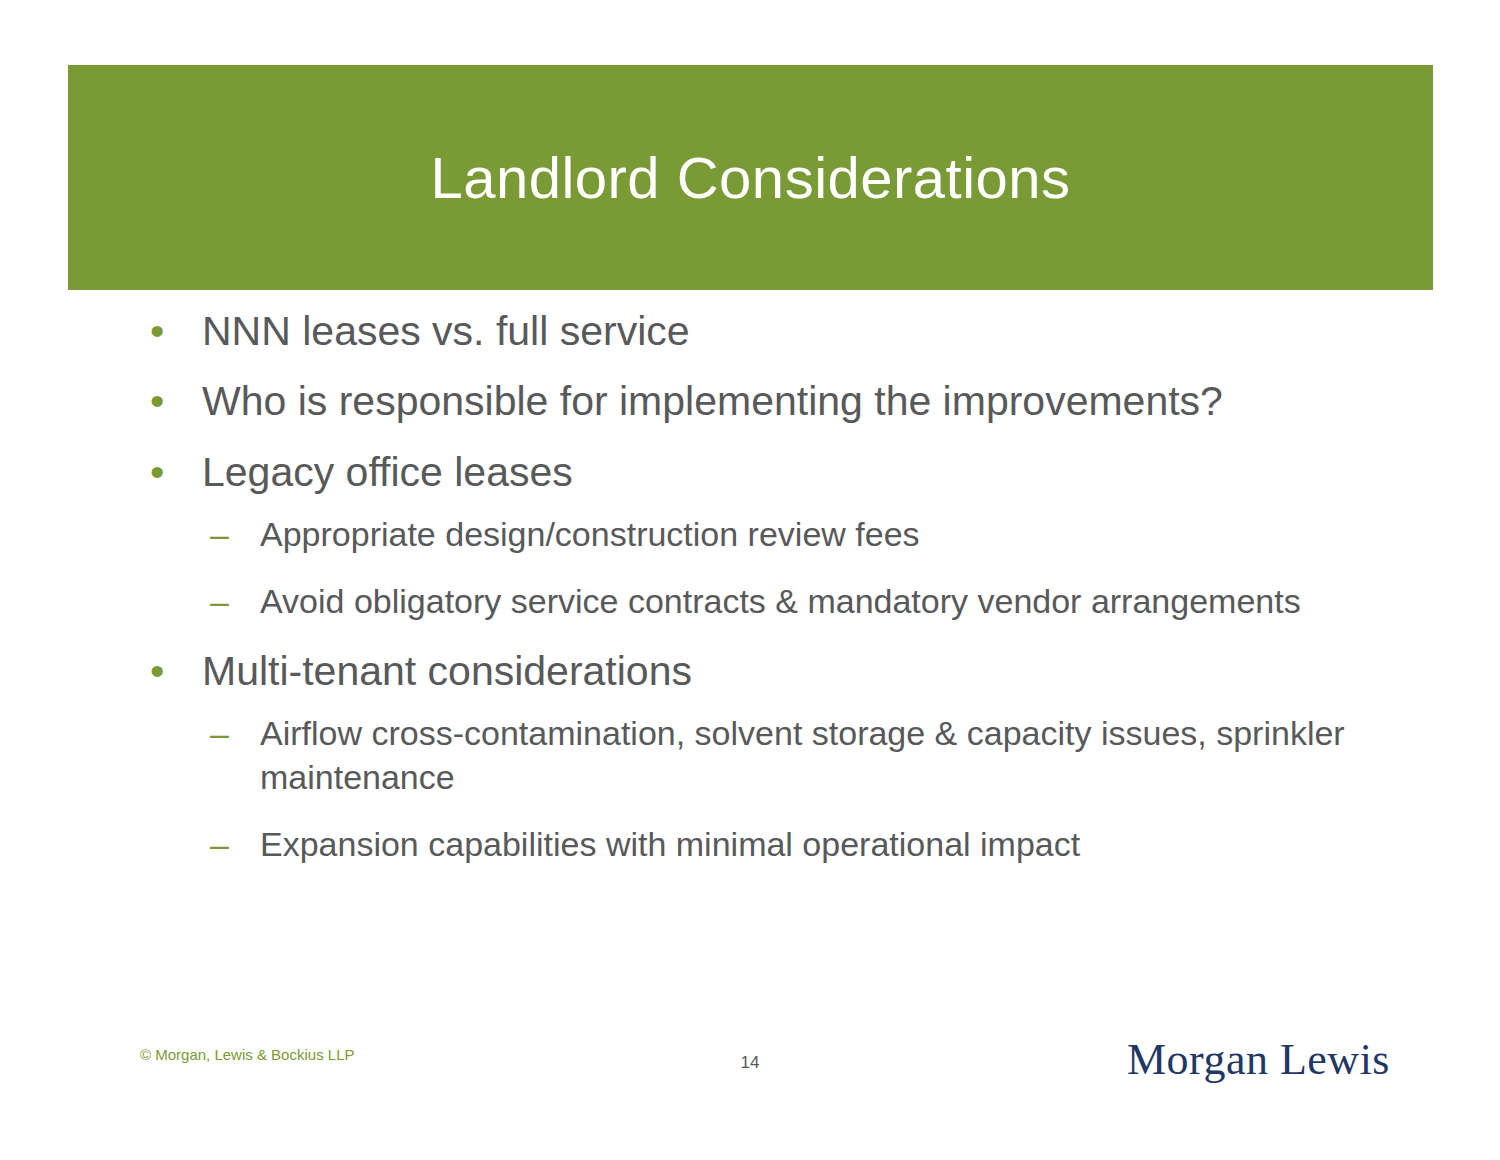Landlord Considerations
NNN leases vs. full service
Who is responsible for implementing the improvements?
Legacy office leases
Appropriate design/construction review fees
Avoid obligatory service contracts & mandatory vendor arrangements
Multi-tenant considerations
Airflow cross-contamination, solvent storage & capacity issues, sprinkler maintenance
Expansion capabilities with minimal operational impact
© Morgan, Lewis & Bockius LLP
14
Morgan Lewis